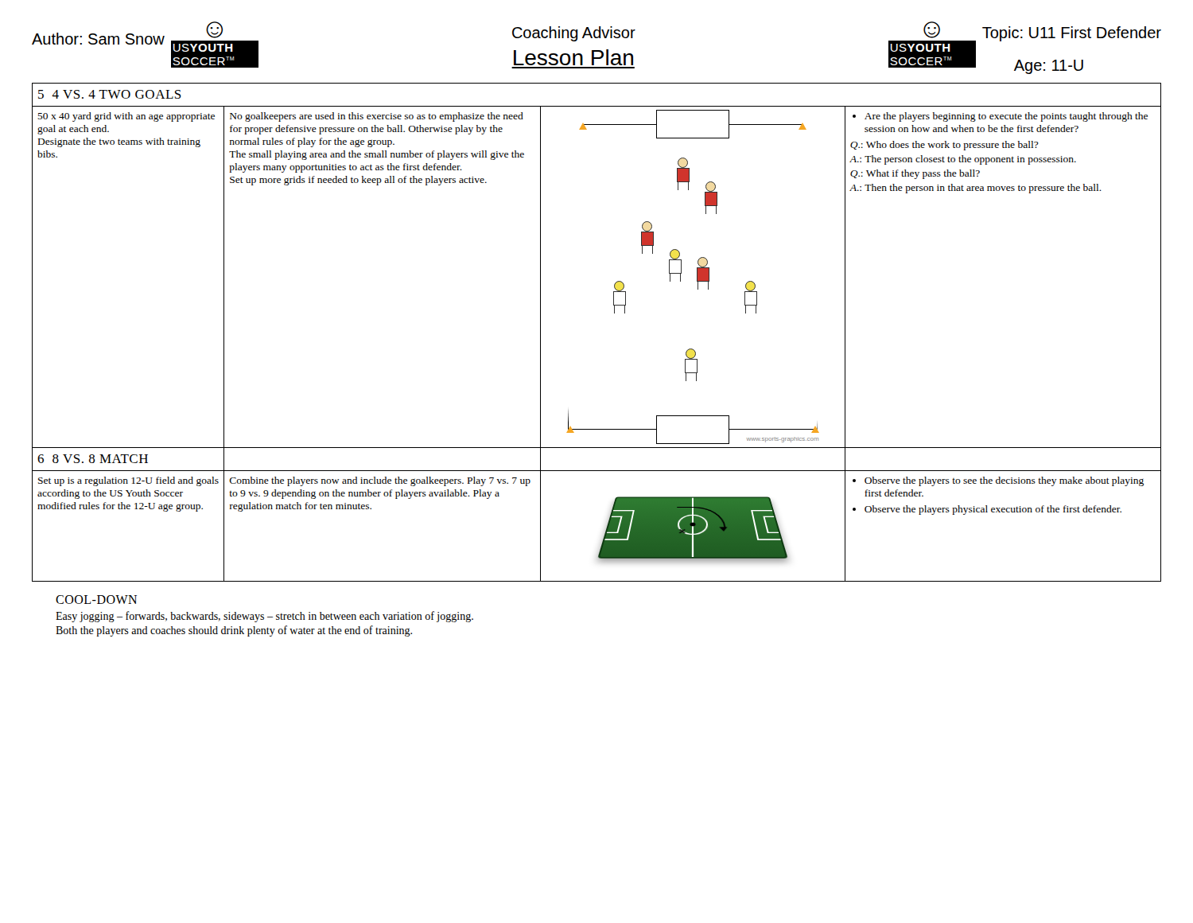Author: Sam Snow
☺
USYOUTH SOCCERTM
Coaching Advisor
Lesson Plan
☺
USYOUTH SOCCERTM
Topic: U11 First Defender
Age: 11-U
| 5 4 VS. 4 TWO GOALS |
| 50 x 40 yard grid with an age appropriate goal at each end. Designate the two teams with training bibs. | No goalkeepers are used in this exercise so as to emphasize the need for proper defensive pressure on the ball. Otherwise play by the normal rules of play for the age group. The small playing area and the small number of players will give the players many opportunities to act as the first defender. Set up more grids if needed to keep all of the players active. | www.sports-graphics.com | Are the players beginning to execute the points taught through the session on how and when to be the first defender? Q .: Who does the work to pressure the ball? A .: The person closest to the opponent in possession. Q .: What if they pass the ball? A .: Then the person in that area moves to pressure the ball. |
| 6 8 VS. 8 MATCH | | | |
| Set up is a regulation 12-U field and goals according to the US Youth Soccer modified rules for the 12-U age group. | Combine the players now and include the goalkeepers. Play 7 vs. 7 up to 9 vs. 9 depending on the number of players available. Play a regulation match for ten minutes. | ✕ | Observe the players to see the decisions they make about playing first defender. Observe the players physical execution of the first defender. |
COOL-DOWN
Easy jogging – forwards, backwards, sideways – stretch in between each variation of jogging.
Both the players and coaches should drink plenty of water at the end of training.